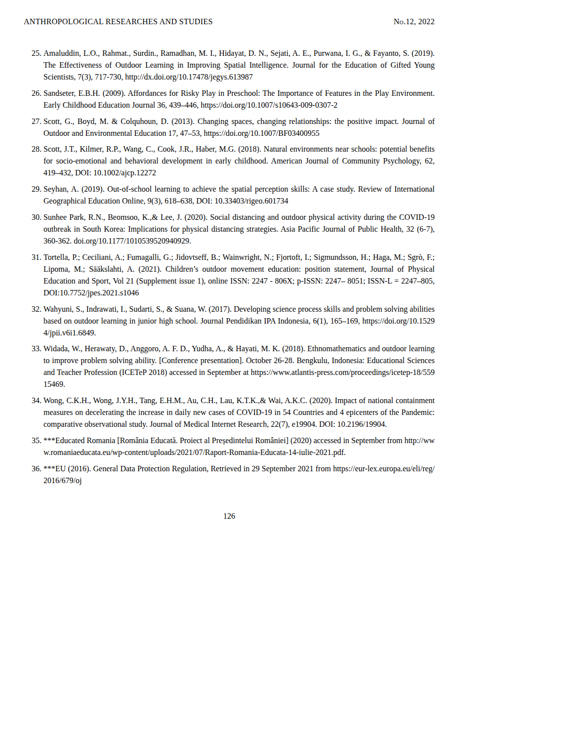Anthropological Researches and Studies No.12, 2022
Amaluddin, L.O., Rahmat., Surdin., Ramadhan, M. I., Hidayat, D. N., Sejati, A. E., Purwana, I. G., & Fayanto, S. (2019). The Effectiveness of Outdoor Learning in Improving Spatial Intelligence. Journal for the Education of Gifted Young Scientists, 7(3), 717-730, http://dx.doi.org/10.17478/jegys.613987
Sandseter, E.B.H. (2009). Affordances for Risky Play in Preschool: The Importance of Features in the Play Environment. Early Childhood Education Journal 36, 439–446, https://doi.org/10.1007/s10643-009-0307-2
Scott, G., Boyd, M. & Colquhoun, D. (2013). Changing spaces, changing relationships: the positive impact. Journal of Outdoor and Environmental Education 17, 47–53, https://doi.org/10.1007/BF03400955
Scott, J.T., Kilmer, R.P., Wang, C., Cook, J.R., Haber, M.G. (2018). Natural environments near schools: potential benefits for socio-emotional and behavioral development in early childhood. American Journal of Community Psychology, 62, 419–432, DOI: 10.1002/ajcp.12272
Seyhan, A. (2019). Out-of-school learning to achieve the spatial perception skills: A case study. Review of International Geographical Education Online, 9(3), 618–638, DOI: 10.33403/rigeo.601734
Sunhee Park, R.N., Beomsoo, K.,& Lee, J. (2020). Social distancing and outdoor physical activity during the COVID-19 outbreak in South Korea: Implications for physical distancing strategies. Asia Pacific Journal of Public Health, 32 (6-7), 360-362. doi.org/10.1177/1010539520940929.
Tortella, P.; Ceciliani, A.; Fumagalli, G.; Jidovtseff, B.; Wainwright, N.; Fjortoft, I.; Sigmundsson, H.; Haga, M.; Sgrò, F.; Lipoma, M.; Sääkslahti, A. (2021). Children’s outdoor movement education: position statement, Journal of Physical Education and Sport, Vol 21 (Supplement issue 1), online ISSN: 2247 - 806X; p-ISSN: 2247– 8051; ISSN-L = 2247–805, DOI:10.7752/jpes.2021.s1046
Wahyuni, S., Indrawati, I., Sudarti, S., & Suana, W. (2017). Developing science process skills and problem solving abilities based on outdoor learning in junior high school. Journal Pendidikan IPA Indonesia, 6(1), 165–169, https://doi.org/10.15294/jpii.v6i1.6849.
Widada, W., Herawaty, D., Anggoro, A. F. D., Yudha, A., & Hayati, M. K. (2018). Ethnomathematics and outdoor learning to improve problem solving ability. [Conference presentation]. October 26-28. Bengkulu, Indonesia: Educational Sciences and Teacher Profession (ICETeP 2018) accessed in September at https://www.atlantis-press.com/proceedings/icetep-18/55915469.
Wong, C.K.H., Wong, J.Y.H., Tang, E.H.M., Au, C.H., Lau, K.T.K.,& Wai, A.K.C. (2020). Impact of national containment measures on decelerating the increase in daily new cases of COVID-19 in 54 Countries and 4 epicenters of the Pandemic: comparative observational study. Journal of Medical Internet Research, 22(7), e19904. DOI: 10.2196/19904.
***Educated Romania [România Educată. Proiect al Președintelui României] (2020) accessed in September from http://www.romaniaeducata.eu/wp-content/uploads/2021/07/Raport-Romania-Educata-14-iulie-2021.pdf.
***EU (2016). General Data Protection Regulation, Retrieved in 29 September 2021 from https://eur-lex.europa.eu/eli/reg/2016/679/oj
126